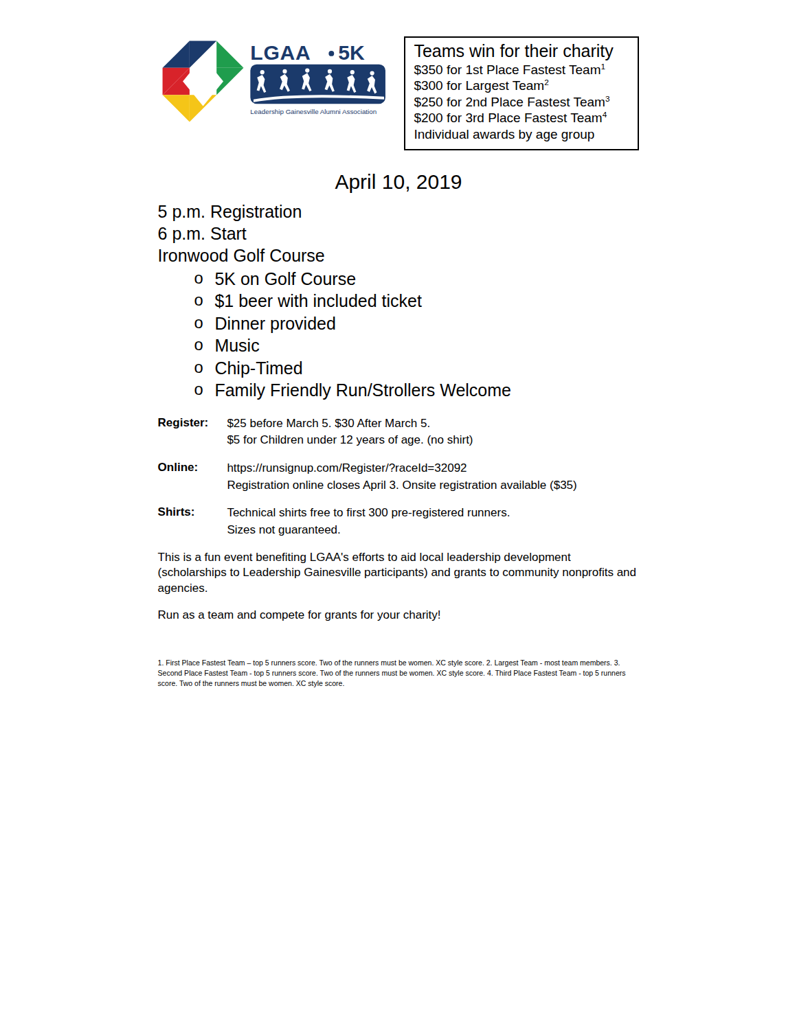LGAA 5K Leadership Gainesville Alumni Association
Teams win for their charity
$350 for 1st Place Fastest Team1
$300 for Largest Team2
$250 for 2nd Place Fastest Team3
$200 for 3rd Place Fastest Team4
Individual awards by age group
April 10, 2019
5 p.m. Registration
6 p.m. Start
Ironwood Golf Course
5K on Golf Course
$1 beer with included ticket
Dinner provided
Music
Chip-Timed
Family Friendly Run/Strollers Welcome
Register:
$25 before March 5. $30 After March 5.
$5 for Children under 12 years of age. (no shirt)
Online:
https://runsignup.com/Register/?raceId=32092
Registration online closes April 3. Onsite registration available ($35)
Shirts:
Technical shirts free to first 300 pre-registered runners.
Sizes not guaranteed.
This is a fun event benefiting LGAA's efforts to aid local leadership development (scholarships to Leadership Gainesville participants) and grants to community nonprofits and agencies.
Run as a team and compete for grants for your charity!
1. First Place Fastest Team – top 5 runners score. Two of the runners must be women. XC style score. 2. Largest Team - most team members. 3. Second Place Fastest Team - top 5 runners score. Two of the runners must be women. XC style score. 4. Third Place Fastest Team - top 5 runners score. Two of the runners must be women. XC style score.